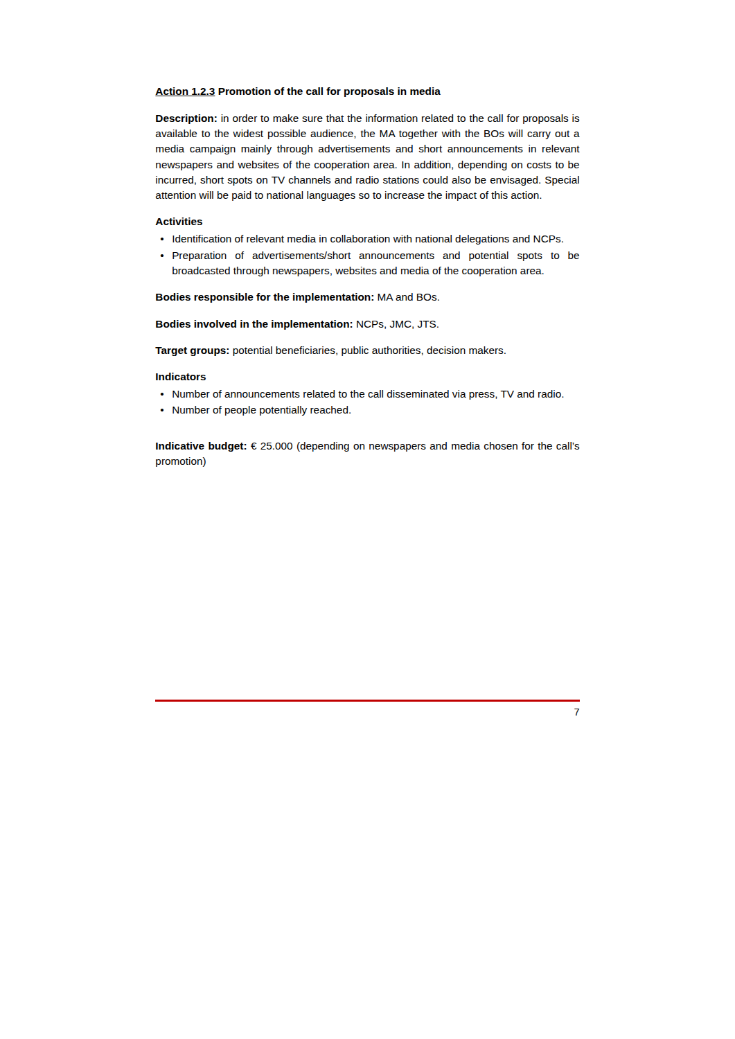Action 1.2.3 Promotion of the call for proposals in media
Description: in order to make sure that the information related to the call for proposals is available to the widest possible audience, the MA together with the BOs will carry out a media campaign mainly through advertisements and short announcements in relevant newspapers and websites of the cooperation area. In addition, depending on costs to be incurred, short spots on TV channels and radio stations could also be envisaged. Special attention will be paid to national languages so to increase the impact of this action.
Activities
Identification of relevant media in collaboration with national delegations and NCPs.
Preparation of advertisements/short announcements and potential spots to be broadcasted through newspapers, websites and media of the cooperation area.
Bodies responsible for the implementation: MA and BOs.
Bodies involved in the implementation: NCPs, JMC, JTS.
Target groups: potential beneficiaries, public authorities, decision makers.
Indicators
Number of announcements related to the call disseminated via press, TV and radio.
Number of people potentially reached.
Indicative budget: € 25.000 (depending on newspapers and media chosen for the call’s promotion)
7